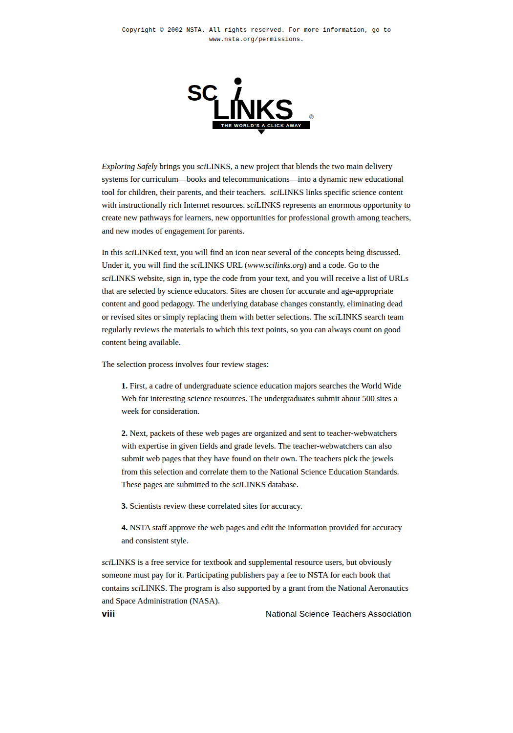Copyright © 2002 NSTA. All rights reserved. For more information, go to www.nsta.org/permissions.
SC LINKS ® THE WORLD'S A CLICK AWAY
Exploring Safely brings you sci LINKS, a new project that blends the two main delivery systems for curriculum—books and telecommunications—into a dynamic new educational tool for children, their parents, and their teachers. sci LINKS links specific science content with instructionally rich Internet resources. sci LINKS represents an enormous opportunity to create new pathways for learners, new opportunities for professional growth among teachers, and new modes of engagement for parents.
In this sci LINKed text, you will find an icon near several of the concepts being discussed. Under it, you will find the sci LINKS URL (www.scilinks.org) and a code. Go to the sci LINKS website, sign in, type the code from your text, and you will receive a list of URLs that are selected by science educators. Sites are chosen for accurate and age-appropriate content and good pedagogy. The underlying database changes constantly, eliminating dead or revised sites or simply replacing them with better selections. The sci LINKS search team regularly reviews the materials to which this text points, so you can always count on good content being available.
The selection process involves four review stages:
1. First, a cadre of undergraduate science education majors searches the World Wide Web for interesting science resources. The undergraduates submit about 500 sites a week for consideration.
2. Next, packets of these web pages are organized and sent to teacher-webwatchers with expertise in given fields and grade levels. The teacher-webwatchers can also submit web pages that they have found on their own. The teachers pick the jewels from this selection and correlate them to the National Science Education Standards. These pages are submitted to the sci LINKS database.
3. Scientists review these correlated sites for accuracy.
4. NSTA staff approve the web pages and edit the information provided for accuracy and consistent style.
sci LINKS is a free service for textbook and supplemental resource users, but obviously someone must pay for it. Participating publishers pay a fee to NSTA for each book that contains sci LINKS. The program is also supported by a grant from the National Aeronautics and Space Administration (NASA).
viii National Science Teachers Association